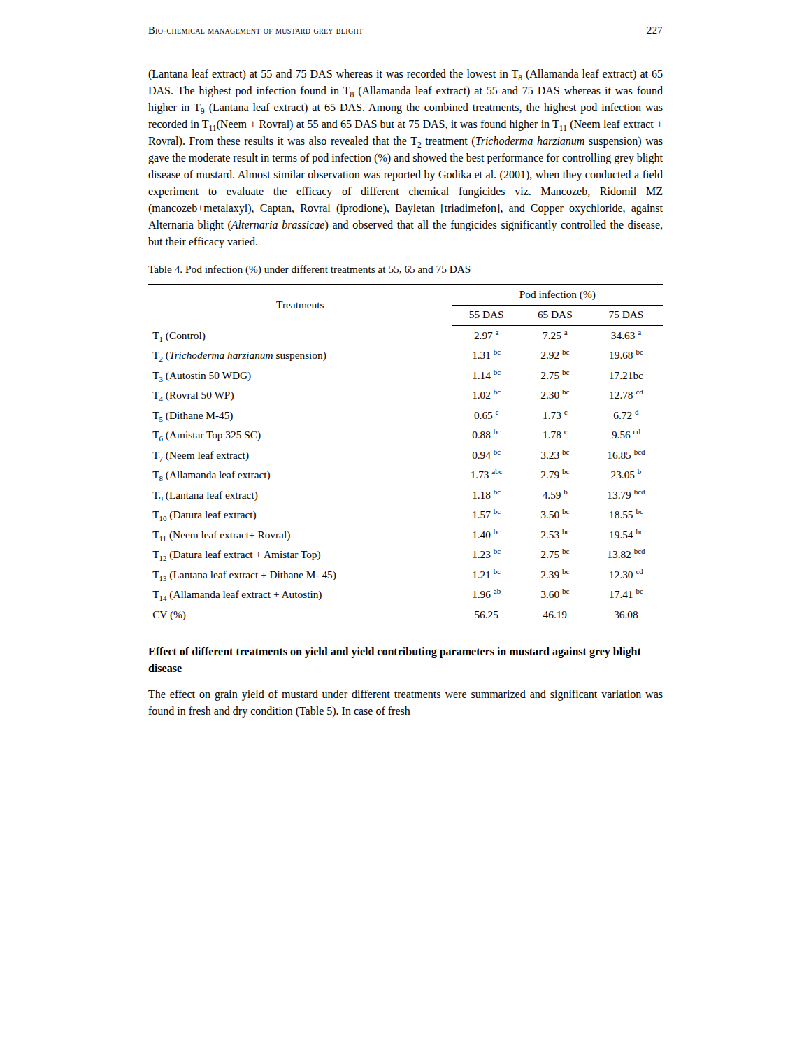Bio-chemical management of mustard grey blight 227
(Lantana leaf extract) at 55 and 75 DAS whereas it was recorded the lowest in T8 (Allamanda leaf extract) at 65 DAS. The highest pod infection found in T8 (Allamanda leaf extract) at 55 and 75 DAS whereas it was found higher in T9 (Lantana leaf extract) at 65 DAS. Among the combined treatments, the highest pod infection was recorded in T11(Neem + Rovral) at 55 and 65 DAS but at 75 DAS, it was found higher in T11 (Neem leaf extract + Rovral). From these results it was also revealed that the T2 treatment (Trichoderma harzianum suspension) was gave the moderate result in terms of pod infection (%) and showed the best performance for controlling grey blight disease of mustard. Almost similar observation was reported by Godika et al. (2001), when they conducted a field experiment to evaluate the efficacy of different chemical fungicides viz. Mancozeb, Ridomil MZ (mancozeb+metalaxyl), Captan, Rovral (iprodione), Bayletan [triadimefon], and Copper oxychloride, against Alternaria blight (Alternaria brassicae) and observed that all the fungicides significantly controlled the disease, but their efficacy varied.
Table 4. Pod infection (%) under different treatments at 55, 65 and 75 DAS
| Treatments | Pod infection (%) |
| --- | --- |
| 55 DAS | 65 DAS | 75 DAS |
| T 1 (Control) | 2.97 a | 7.25 a | 34.63 a |
| T 2 ( Trichoderma harzianum suspension) | 1.31 bc | 2.92 bc | 19.68 bc |
| T 3 (Autostin 50 WDG) | 1.14 bc | 2.75 bc | 17.21bc |
| T 4 (Rovral 50 WP) | 1.02 bc | 2.30 bc | 12.78 cd |
| T 5 (Dithane M-45) | 0.65 c | 1.73 c | 6.72 d |
| T 6 (Amistar Top 325 SC) | 0.88 bc | 1.78 c | 9.56 cd |
| T 7 (Neem leaf extract) | 0.94 bc | 3.23 bc | 16.85 bcd |
| T 8 (Allamanda leaf extract) | 1.73 abc | 2.79 bc | 23.05 b |
| T 9 (Lantana leaf extract) | 1.18 bc | 4.59 b | 13.79 bcd |
| T 10 (Datura leaf extract) | 1.57 bc | 3.50 bc | 18.55 bc |
| T 11 (Neem leaf extract+ Rovral) | 1.40 bc | 2.53 bc | 19.54 bc |
| T 12 (Datura leaf extract + Amistar Top) | 1.23 bc | 2.75 bc | 13.82 bcd |
| T 13 (Lantana leaf extract + Dithane M- 45) | 1.21 bc | 2.39 bc | 12.30 cd |
| T 14 (Allamanda leaf extract + Autostin) | 1.96 ab | 3.60 bc | 17.41 bc |
| CV (%) | 56.25 | 46.19 | 36.08 |
Effect of different treatments on yield and yield contributing parameters in mustard against grey blight disease
The effect on grain yield of mustard under different treatments were summarized and significant variation was found in fresh and dry condition (Table 5). In case of fresh